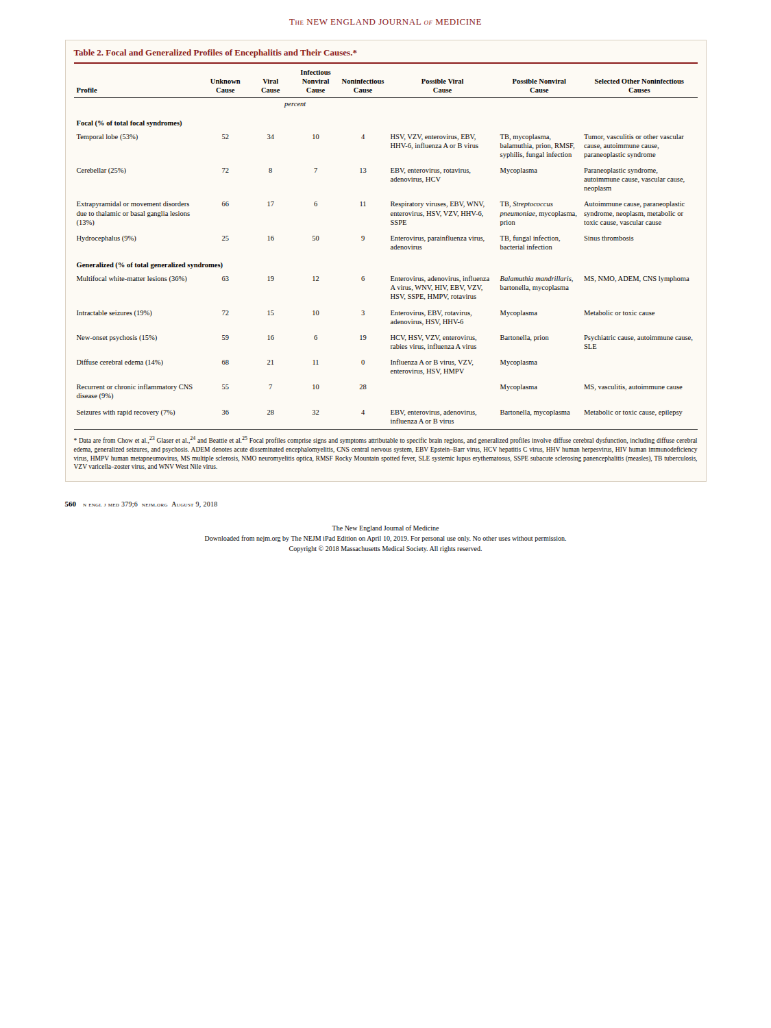The NEW ENGLAND JOURNAL of MEDICINE
Table 2. Focal and Generalized Profiles of Encephalitis and Their Causes.*
| Profile | Unknown Cause | Viral Cause | Infectious Nonviral Cause | Noninfectious Cause | Possible Viral Cause | Possible Nonviral Cause | Selected Other Noninfectious Causes |
| --- | --- | --- | --- | --- | --- | --- | --- |
| | percent | | | |
| Focal (% of total focal syndromes) |
| Temporal lobe (53%) | 52 | 34 | 10 | 4 | HSV, VZV, enterovirus, EBV, HHV-6, influenza A or B virus | TB, mycoplasma, balamuthia, prion, RMSF, syphilis, fungal infection | Tumor, vasculitis or other vascular cause, autoimmune cause, paraneoplastic syndrome |
| Cerebellar (25%) | 72 | 8 | 7 | 13 | EBV, enterovirus, rotavirus, adenovirus, HCV | Mycoplasma | Paraneoplastic syndrome, autoimmune cause, vascular cause, neoplasm |
| Extrapyramidal or movement disorders due to thalamic or basal ganglia lesions (13%) | 66 | 17 | 6 | 11 | Respiratory viruses, EBV, WNV, enterovirus, HSV, VZV, HHV-6, SSPE | TB, Streptococcus pneumoniae , mycoplasma, prion | Autoimmune cause, paraneoplastic syndrome, neoplasm, metabolic or toxic cause, vascular cause |
| Hydrocephalus (9%) | 25 | 16 | 50 | 9 | Enterovirus, parainfluenza virus, adenovirus | TB, fungal infection, bacterial infection | Sinus thrombosis |
| Generalized (% of total generalized syndromes) |
| Multifocal white-matter lesions (36%) | 63 | 19 | 12 | 6 | Enterovirus, adenovirus, influenza A virus, WNV, HIV, EBV, VZV, HSV, SSPE, HMPV, rotavirus | Balamuthia mandrillaris , bartonella, mycoplasma | MS, NMO, ADEM, CNS lymphoma |
| Intractable seizures (19%) | 72 | 15 | 10 | 3 | Enterovirus, EBV, rotavirus, adenovirus, HSV, HHV-6 | Mycoplasma | Metabolic or toxic cause |
| New-onset psychosis (15%) | 59 | 16 | 6 | 19 | HCV, HSV, VZV, enterovirus, rabies virus, influenza A virus | Bartonella, prion | Psychiatric cause, autoimmune cause, SLE |
| Diffuse cerebral edema (14%) | 68 | 21 | 11 | 0 | Influenza A or B virus, VZV, enterovirus, HSV, HMPV | Mycoplasma | |
| Recurrent or chronic inflammatory CNS disease (9%) | 55 | 7 | 10 | 28 | | Mycoplasma | MS, vasculitis, autoimmune cause |
| Seizures with rapid recovery (7%) | 36 | 28 | 32 | 4 | EBV, enterovirus, adenovirus, influenza A or B virus | Bartonella, mycoplasma | Metabolic or toxic cause, epilepsy |
* Data are from Chow et al.,23 Glaser et al.,24 and Beattie et al.25 Focal profiles comprise signs and symptoms attributable to specific brain regions, and generalized profiles involve diffuse cerebral dysfunction, including diffuse cerebral edema, generalized seizures, and psychosis. ADEM denotes acute disseminated encephalomyelitis, CNS central nervous system, EBV Epstein–Barr virus, HCV hepatitis C virus, HHV human herpesvirus, HIV human immunodeficiency virus, HMPV human metapneumovirus, MS multiple sclerosis, NMO neuromyelitis optica, RMSF Rocky Mountain spotted fever, SLE systemic lupus erythematosus, SSPE subacute sclerosing panencephalitis (measles), TB tuberculosis, VZV varicella–zoster virus, and WNV West Nile virus.
560 n engl j med 379;6 nejm.org August 9, 2018
The New England Journal of Medicine
Downloaded from nejm.org by The NEJM iPad Edition on April 10, 2019. For personal use only. No other uses without permission.
Copyright © 2018 Massachusetts Medical Society. All rights reserved.